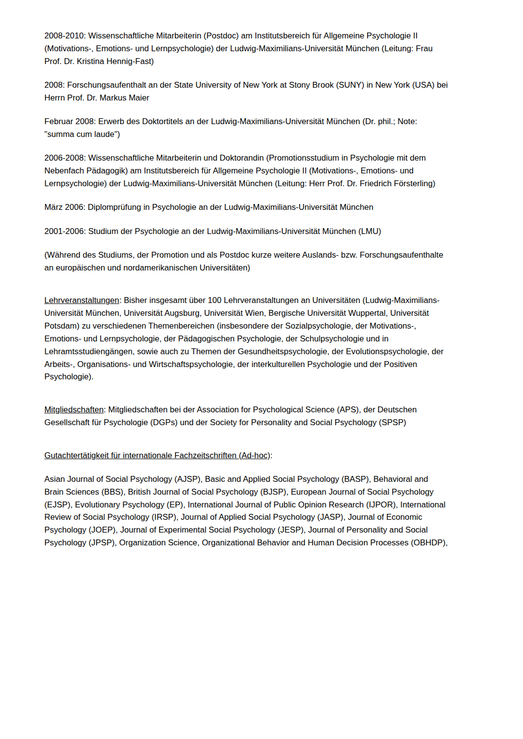2008-2010: Wissenschaftliche Mitarbeiterin (Postdoc) am Institutsbereich für Allgemeine Psychologie II (Motivations-, Emotions- und Lernpsychologie) der Ludwig-Maximilians-Universität München (Leitung: Frau Prof. Dr. Kristina Hennig-Fast)
2008: Forschungsaufenthalt an der State University of New York at Stony Brook (SUNY) in New York (USA) bei Herrn Prof. Dr. Markus Maier
Februar 2008: Erwerb des Doktortitels an der Ludwig-Maximilians-Universität München (Dr. phil.; Note: "summa cum laude")
2006-2008: Wissenschaftliche Mitarbeiterin und Doktorandin (Promotionsstudium in Psychologie mit dem Nebenfach Pädagogik) am Institutsbereich für Allgemeine Psychologie II (Motivations-, Emotions- und Lernpsychologie) der Ludwig-Maximilians-Universität München (Leitung: Herr Prof. Dr. Friedrich Försterling)
März 2006: Diplomprüfung in Psychologie an der Ludwig-Maximilians-Universität München
2001-2006: Studium der Psychologie an der Ludwig-Maximilians-Universität München (LMU)
(Während des Studiums, der Promotion und als Postdoc kurze weitere Auslands- bzw. Forschungsaufenthalte an europäischen und nordamerikanischen Universitäten)
Lehrveranstaltungen: Bisher insgesamt über 100 Lehrveranstaltungen an Universitäten (Ludwig-Maximilians-Universität München, Universität Augsburg, Universität Wien, Bergische Universität Wuppertal, Universität Potsdam) zu verschiedenen Themenbereichen (insbesondere der Sozialpsychologie, der Motivations-, Emotions- und Lernpsychologie, der Pädagogischen Psychologie, der Schulpsychologie und in Lehramtsstudiengängen, sowie auch zu Themen der Gesundheitspsychologie, der Evolutionspsychologie, der Arbeits-, Organisations- und Wirtschaftspsychologie, der interkulturellen Psychologie und der Positiven Psychologie).
Mitgliedschaften: Mitgliedschaften bei der Association for Psychological Science (APS), der Deutschen Gesellschaft für Psychologie (DGPs) und der Society for Personality and Social Psychology (SPSP)
Gutachtertätigkeit für internationale Fachzeitschriften (Ad-hoc):
Asian Journal of Social Psychology (AJSP), Basic and Applied Social Psychology (BASP), Behavioral and Brain Sciences (BBS), British Journal of Social Psychology (BJSP), European Journal of Social Psychology (EJSP), Evolutionary Psychology (EP), International Journal of Public Opinion Research (IJPOR), International Review of Social Psychology (IRSP), Journal of Applied Social Psychology (JASP), Journal of Economic Psychology (JOEP), Journal of Experimental Social Psychology (JESP), Journal of Personality and Social Psychology (JPSP), Organization Science, Organizational Behavior and Human Decision Processes (OBHDP),